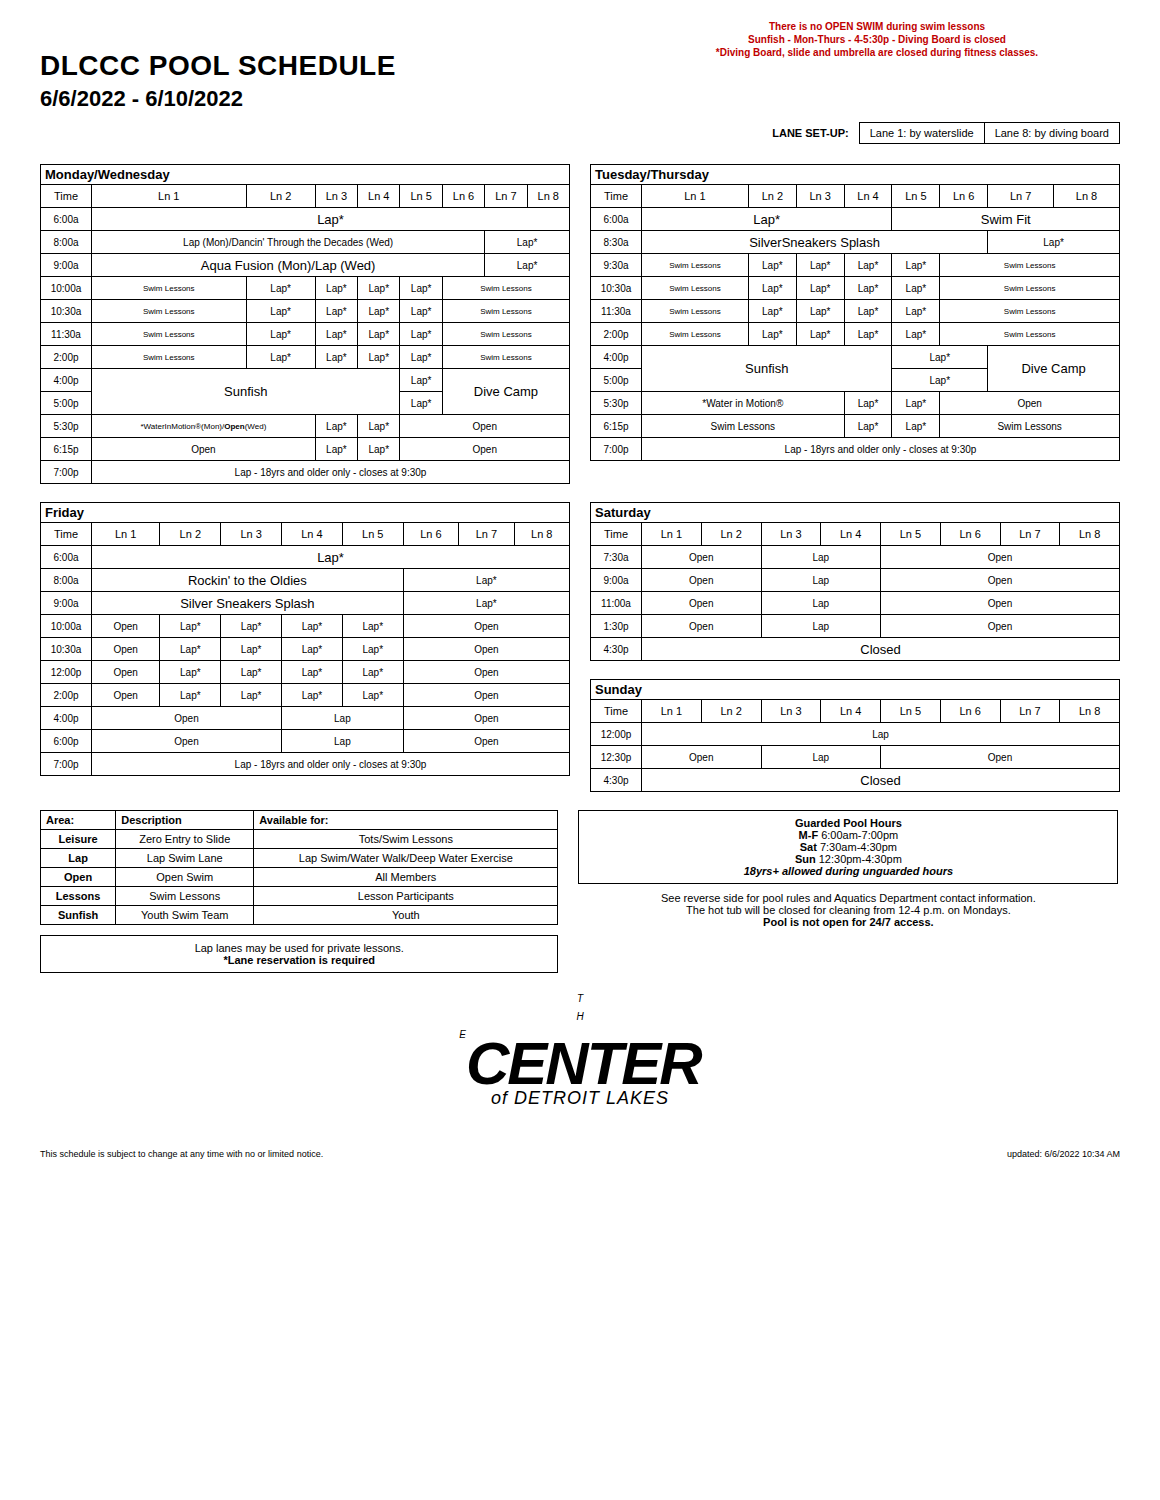DLCCC POOL SCHEDULE
6/6/2022 - 6/10/2022
There is no OPEN SWIM during swim lessons
Sunfish - Mon-Thurs - 4-5:30p - Diving Board is closed
*Diving Board, slide and umbrella are closed during fitness classes.
| LANE SET-UP: | Lane 1: by waterslide | Lane 8: by diving board |
Monday/Wednesday
| Time | Ln 1 | Ln 2 | Ln 3 | Ln 4 | Ln 5 | Ln 6 | Ln 7 | Ln 8 |
| --- | --- | --- | --- | --- | --- | --- | --- | --- |
| 6:00a | Lap* |
| 8:00a | Lap (Mon)/Dancin' Through the Decades (Wed) | Lap* |
| 9:00a | Aqua Fusion (Mon)/Lap (Wed) | Lap* |
| 10:00a | Swim Lessons | Lap* | Lap* | Lap* | Lap* | Swim Lessons |
| 10:30a | Swim Lessons | Lap* | Lap* | Lap* | Lap* | Swim Lessons |
| 11:30a | Swim Lessons | Lap* | Lap* | Lap* | Lap* | Swim Lessons |
| 2:00p | Swim Lessons | Lap* | Lap* | Lap* | Lap* | Swim Lessons |
| 4:00p | Sunfish | Lap* | Dive Camp |
| 5:00p | Lap* |
| 5:30p | *WaterInMotion®(Mon)/ Open (Wed) | Lap* | Lap* | Open |
| 6:15p | Open | Lap* | Lap* | Open |
| 7:00p | Lap - 18yrs and older only - closes at 9:30p |
Tuesday/Thursday
| Time | Ln 1 | Ln 2 | Ln 3 | Ln 4 | Ln 5 | Ln 6 | Ln 7 | Ln 8 |
| --- | --- | --- | --- | --- | --- | --- | --- | --- |
| 6:00a | Lap* | Swim Fit |
| 8:30a | SilverSneakers Splash | Lap* |
| 9:30a | Swim Lessons | Lap* | Lap* | Lap* | Lap* | Swim Lessons |
| 10:30a | Swim Lessons | Lap* | Lap* | Lap* | Lap* | Swim Lessons |
| 11:30a | Swim Lessons | Lap* | Lap* | Lap* | Lap* | Swim Lessons |
| 2:00p | Swim Lessons | Lap* | Lap* | Lap* | Lap* | Swim Lessons |
| 4:00p | Sunfish | Lap* | Dive Camp |
| 5:00p | Lap* |
| 5:30p | *Water in Motion® | Lap* | Lap* | Open |
| 6:15p | Swim Lessons | Lap* | Lap* | Swim Lessons |
| 7:00p | Lap - 18yrs and older only - closes at 9:30p |
Friday
| Time | Ln 1 | Ln 2 | Ln 3 | Ln 4 | Ln 5 | Ln 6 | Ln 7 | Ln 8 |
| --- | --- | --- | --- | --- | --- | --- | --- | --- |
| 6:00a | Lap* |
| 8:00a | Rockin' to the Oldies | Lap* |
| 9:00a | Silver Sneakers Splash | Lap* |
| 10:00a | Open | Lap* | Lap* | Lap* | Lap* | Open |
| 10:30a | Open | Lap* | Lap* | Lap* | Lap* | Open |
| 12:00p | Open | Lap* | Lap* | Lap* | Lap* | Open |
| 2:00p | Open | Lap* | Lap* | Lap* | Lap* | Open |
| 4:00p | Open | Lap | Open |
| 6:00p | Open | Lap | Open |
| 7:00p | Lap - 18yrs and older only - closes at 9:30p |
Saturday
| Time | Ln 1 | Ln 2 | Ln 3 | Ln 4 | Ln 5 | Ln 6 | Ln 7 | Ln 8 |
| --- | --- | --- | --- | --- | --- | --- | --- | --- |
| 7:30a | Open | Lap | Open |
| 9:00a | Open | Lap | Open |
| 11:00a | Open | Lap | Open |
| 1:30p | Open | Lap | Open |
| 4:30p | Closed |
Sunday
| Time | Ln 1 | Ln 2 | Ln 3 | Ln 4 | Ln 5 | Ln 6 | Ln 7 | Ln 8 |
| --- | --- | --- | --- | --- | --- | --- | --- | --- |
| 12:00p | Lap |
| 12:30p | Open | Lap | Open |
| 4:30p | Closed |
| Area: | Description | Available for: |
| --- | --- | --- |
| Leisure | Zero Entry to Slide | Tots/Swim Lessons |
| Lap | Lap Swim Lane | Lap Swim/Water Walk/Deep Water Exercise |
| Open | Open Swim | All Members |
| Lessons | Swim Lessons | Lesson Participants |
| Sunfish | Youth Swim Team | Youth |
Lap lanes may be used for private lessons.
*Lane reservation is required
Guarded Pool Hours
M-F 6:00am-7:00pm
Sat 7:30am-4:30pm
Sun 12:30pm-4:30pm
18yrs+ allowed during unguarded hours
See reverse side for pool rules and Aquatics Department contact information.
The hot tub will be closed for cleaning from 12-4 p.m. on Mondays.
Pool is not open for 24/7 access.
T
H
E CENTER of DETROIT LAKES
This schedule is subject to change at any time with no or limited notice.
updated: 6/6/2022 10:34 AM